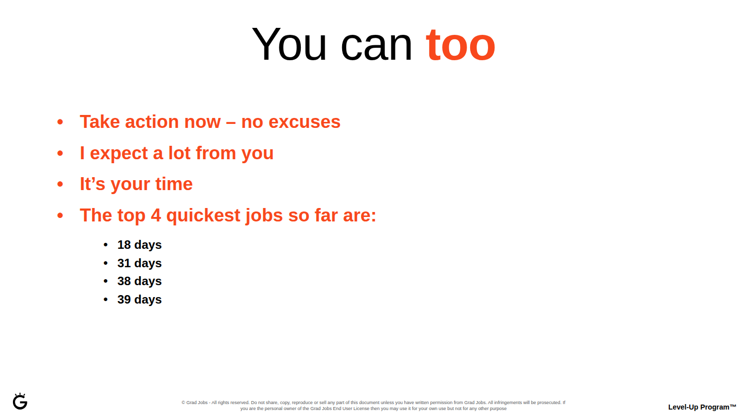You can too
Take action now – no excuses
I expect a lot from you
It’s your time
The top 4 quickest jobs so far are:
18 days
31 days
38 days
39 days
© Grad Jobs - All rights reserved. Do not share, copy, reproduce or sell any part of this document unless you have written permission from Grad Jobs. All infringements will be prosecuted. If you are the personal owner of the Grad Jobs End User License then you may use it for your own use but not for any other purpose
Level-Up Program™